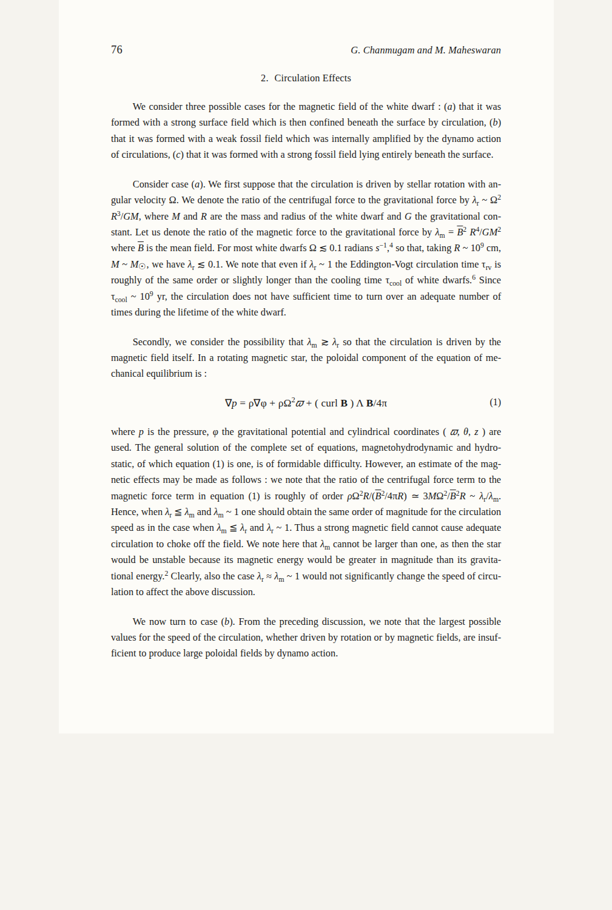76
G. Chanmugam and M. Maheswaran
2. Circulation Effects
We consider three possible cases for the magnetic field of the white dwarf : (a) that it was formed with a strong surface field which is then confined beneath the surface by circulation, (b) that it was formed with a weak fossil field which was internally amplified by the dynamo action of circulations, (c) that it was formed with a strong fossil field lying entirely beneath the surface.
Consider case (a). We first suppose that the circulation is driven by stellar rotation with angular velocity Ω. We denote the ratio of the centrifugal force to the gravitational force by λr ~ Ω2 R3/GM, where M and R are the mass and radius of the white dwarf and G the gravitational constant. Let us denote the ratio of the magnetic force to the gravitational force by λm = B2 R4/GM2 where B is the mean field. For most white dwarfs Ω ≲ 0.1 radians s−1,4 so that, taking R ~ 109 cm, M ~ M☉, we have λr ≲ 0.1. We note that even if λr ~ 1 the Eddington-Vogt circulation time τrv is roughly of the same order or slightly longer than the cooling time τcool of white dwarfs.6 Since τcool ~ 109 yr, the circulation does not have sufficient time to turn over an adequate number of times during the lifetime of the white dwarf.
Secondly, we consider the possibility that λm ≳ λr so that the circulation is driven by the magnetic field itself. In a rotating magnetic star, the poloidal component of the equation of mechanical equilibrium is :
∇p = ρ∇φ + ρΩ2𝜛 + ( curl B ) Λ B/4π (1)
where p is the pressure, φ the gravitational potential and cylindrical coordinates ( 𝜛, θ, z ) are used. The general solution of the complete set of equations, magnetohydrodynamic and hydrostatic, of which equation (1) is one, is of formidable difficulty. However, an estimate of the magnetic effects may be made as follows : we note that the ratio of the centrifugal force term to the magnetic force term in equation (1) is roughly of order ρ Ω2R/(B2/4πR) ≃ 3MΩ2/B2R ~ λr/λm. Hence, when λr ≦ λm and λm ~ 1 one should obtain the same order of magnitude for the circulation speed as in the case when λm ≦ λr and λr ~ 1. Thus a strong magnetic field cannot cause adequate circulation to choke off the field. We note here that λm cannot be larger than one, as then the star would be unstable because its magnetic energy would be greater in magnitude than its gravitational energy.2 Clearly, also the case λr ≈ λm ~ 1 would not significantly change the speed of circulation to affect the above discussion.
We now turn to case (b). From the preceding discussion, we note that the largest possible values for the speed of the circulation, whether driven by rotation or by magnetic fields, are insufficient to produce large poloidal fields by dynamo action.